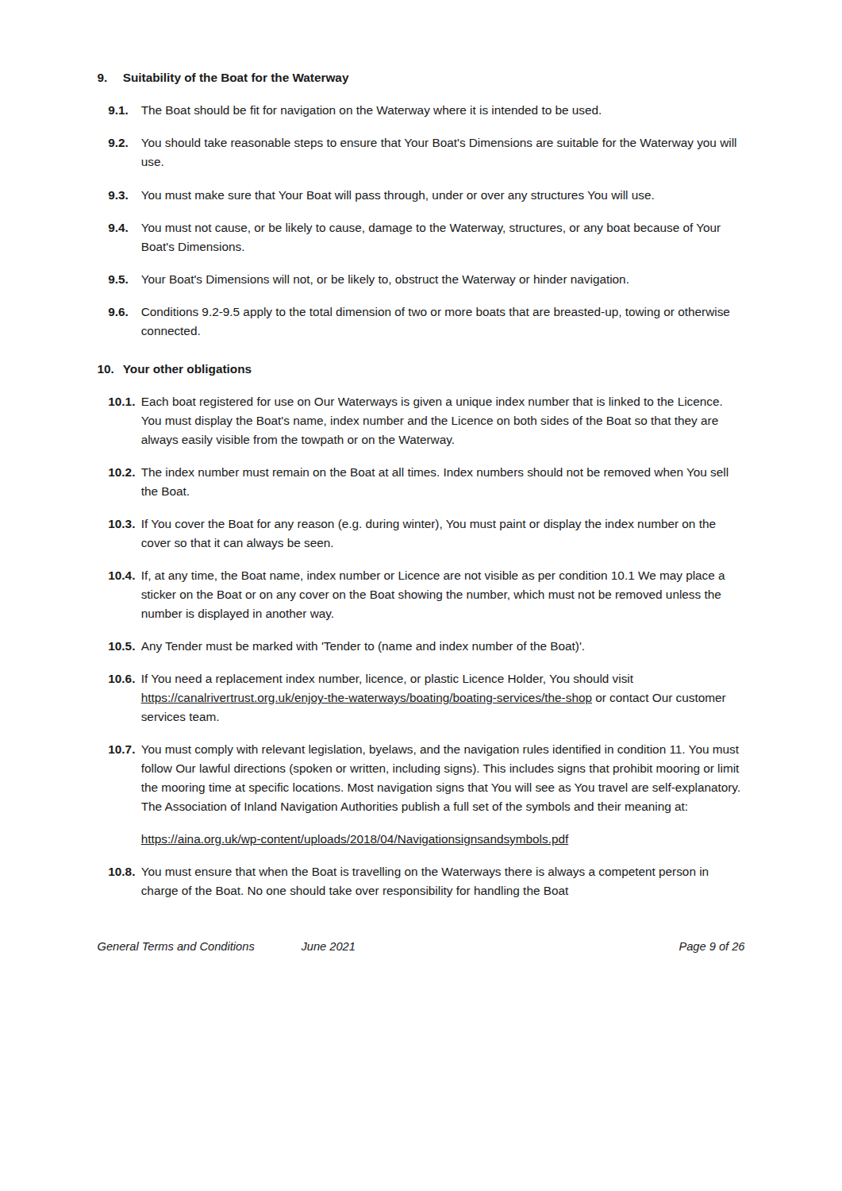9. Suitability of the Boat for the Waterway
9.1. The Boat should be fit for navigation on the Waterway where it is intended to be used.
9.2. You should take reasonable steps to ensure that Your Boat's Dimensions are suitable for the Waterway you will use.
9.3. You must make sure that Your Boat will pass through, under or over any structures You will use.
9.4. You must not cause, or be likely to cause, damage to the Waterway, structures, or any boat because of Your Boat's Dimensions.
9.5. Your Boat's Dimensions will not, or be likely to, obstruct the Waterway or hinder navigation.
9.6. Conditions 9.2-9.5 apply to the total dimension of two or more boats that are breasted-up, towing or otherwise connected.
10. Your other obligations
10.1. Each boat registered for use on Our Waterways is given a unique index number that is linked to the Licence. You must display the Boat's name, index number and the Licence on both sides of the Boat so that they are always easily visible from the towpath or on the Waterway.
10.2. The index number must remain on the Boat at all times. Index numbers should not be removed when You sell the Boat.
10.3. If You cover the Boat for any reason (e.g. during winter), You must paint or display the index number on the cover so that it can always be seen.
10.4. If, at any time, the Boat name, index number or Licence are not visible as per condition 10.1 We may place a sticker on the Boat or on any cover on the Boat showing the number, which must not be removed unless the number is displayed in another way.
10.5. Any Tender must be marked with 'Tender to (name and index number of the Boat)'.
10.6. If You need a replacement index number, licence, or plastic Licence Holder, You should visit https://canalrivertrust.org.uk/enjoy-the-waterways/boating/boating-services/the-shop or contact Our customer services team.
10.7. You must comply with relevant legislation, byelaws, and the navigation rules identified in condition 11. You must follow Our lawful directions (spoken or written, including signs). This includes signs that prohibit mooring or limit the mooring time at specific locations. Most navigation signs that You will see as You travel are self-explanatory. The Association of Inland Navigation Authorities publish a full set of the symbols and their meaning at:
https://aina.org.uk/wp-content/uploads/2018/04/Navigationsignsandsymbols.pdf
10.8. You must ensure that when the Boat is travelling on the Waterways there is always a competent person in charge of the Boat. No one should take over responsibility for handling the Boat
General Terms and Conditions June 2021 Page 9 of 26